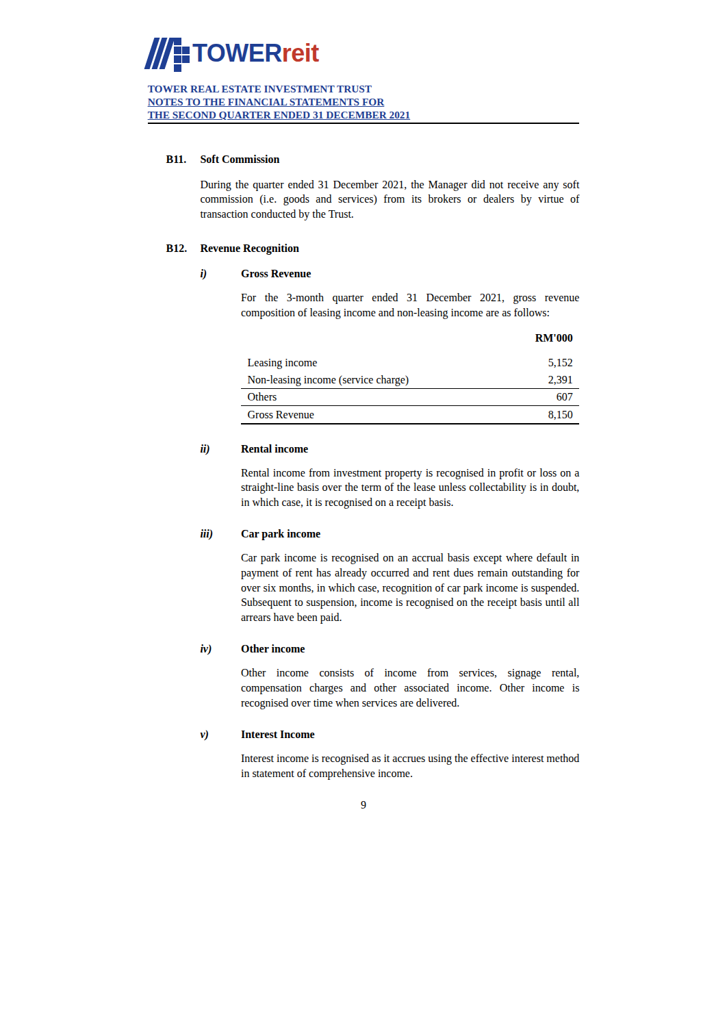TOWER reit
TOWER REAL ESTATE INVESTMENT TRUST
NOTES TO THE FINANCIAL STATEMENTS FOR
THE SECOND QUARTER ENDED 31 DECEMBER 2021
B11. Soft Commission
During the quarter ended 31 December 2021, the Manager did not receive any soft commission (i.e. goods and services) from its brokers or dealers by virtue of transaction conducted by the Trust.
B12. Revenue Recognition
i) Gross Revenue
For the 3-month quarter ended 31 December 2021, gross revenue composition of leasing income and non-leasing income are as follows:
RM'000
| Leasing income | 5,152 |
| Non-leasing income (service charge) | 2,391 |
| Others | 607 |
| Gross Revenue | 8,150 |
ii) Rental income
Rental income from investment property is recognised in profit or loss on a straight-line basis over the term of the lease unless collectability is in doubt, in which case, it is recognised on a receipt basis.
iii) Car park income
Car park income is recognised on an accrual basis except where default in payment of rent has already occurred and rent dues remain outstanding for over six months, in which case, recognition of car park income is suspended. Subsequent to suspension, income is recognised on the receipt basis until all arrears have been paid.
iv) Other income
Other income consists of income from services, signage rental, compensation charges and other associated income. Other income is recognised over time when services are delivered.
v) Interest Income
Interest income is recognised as it accrues using the effective interest method in statement of comprehensive income.
9